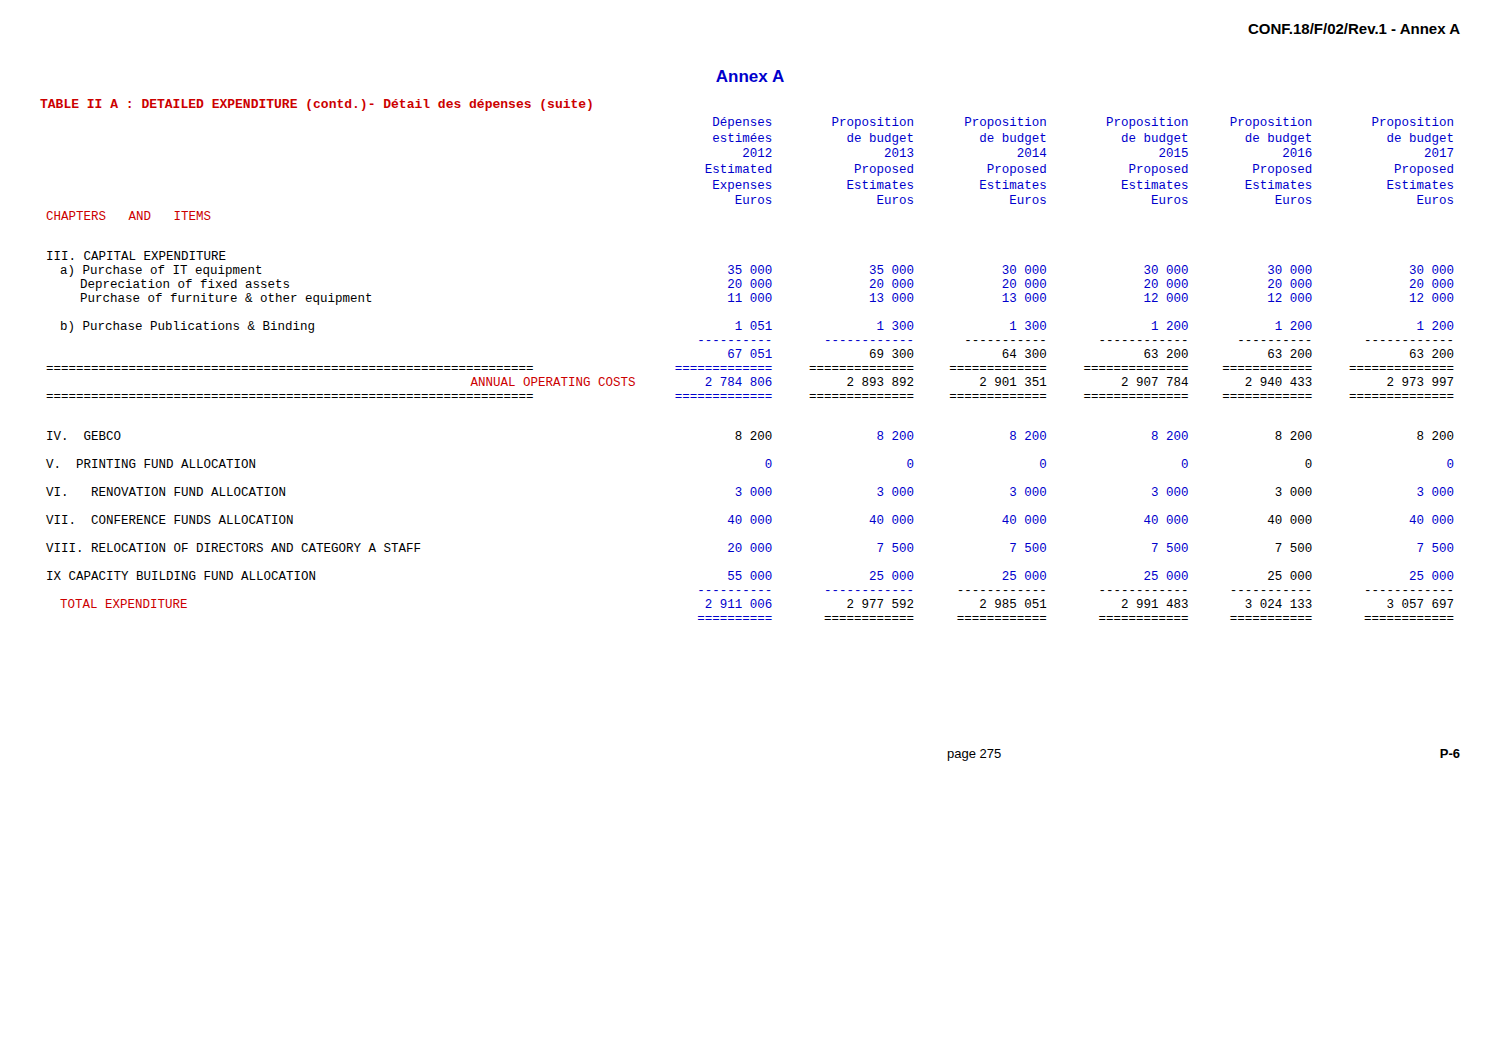CONF.18/F/02/Rev.1 - Annex A
Annex A
TABLE II A : DETAILED EXPENDITURE (contd.)- Détail des dépenses (suite)
| | Dépenses estimées 2012 Estimated Expenses Euros | Proposition de budget 2013 Proposed Estimates Euros | Proposition de budget 2014 Proposed Estimates Euros | Proposition de budget 2015 Proposed Estimates Euros | Proposition de budget 2016 Proposed Estimates Euros | Proposition de budget 2017 Proposed Estimates Euros |
| --- | --- | --- | --- | --- | --- | --- |
| CHAPTERS AND ITEMS | | | | | | |
| III. CAPITAL EXPENDITURE | | | | | | |
| a) Purchase of IT equipment | 35 000 | 35 000 | 30 000 | 30 000 | 30 000 | 30 000 |
| Depreciation of fixed assets | 20 000 | 20 000 | 20 000 | 20 000 | 20 000 | 20 000 |
| Purchase of furniture & other equipment | 11 000 | 13 000 | 13 000 | 12 000 | 12 000 | 12 000 |
| b) Purchase Publications & Binding | 1 051 | 1 300 | 1 300 | 1 200 | 1 200 | 1 200 |
| | ---------- | ------------ | ----------- | ------------ | ---------- | ------------ |
| | 67 051 | 69 300 | 64 300 | 63 200 | 63 200 | 63 200 |
| ================================================================= | ============= | ============== | ============= | ============== | ============ | ============== |
| ANNUAL OPERATING COSTS | 2 784 806 | 2 893 892 | 2 901 351 | 2 907 784 | 2 940 433 | 2 973 997 |
| ================================================================= | ============= | ============== | ============= | ============== | ============ | ============== |
| IV. GEBCO | 8 200 | 8 200 | 8 200 | 8 200 | 8 200 | 8 200 |
| V. PRINTING FUND ALLOCATION | 0 | 0 | 0 | 0 | 0 | 0 |
| VI. RENOVATION FUND ALLOCATION | 3 000 | 3 000 | 3 000 | 3 000 | 3 000 | 3 000 |
| VII. CONFERENCE FUNDS ALLOCATION | 40 000 | 40 000 | 40 000 | 40 000 | 40 000 | 40 000 |
| VIII. RELOCATION OF DIRECTORS AND CATEGORY A STAFF | 20 000 | 7 500 | 7 500 | 7 500 | 7 500 | 7 500 |
| IX CAPACITY BUILDING FUND ALLOCATION | 55 000 | 25 000 | 25 000 | 25 000 | 25 000 | 25 000 |
| | ---------- | ------------ | ------------ | ------------ | ----------- | ------------ |
| TOTAL EXPENDITURE | 2 911 006 | 2 977 592 | 2 985 051 | 2 991 483 | 3 024 133 | 3 057 697 |
| | ========== | ============ | ============ | ============ | =========== | ============ |
page 275
P-6